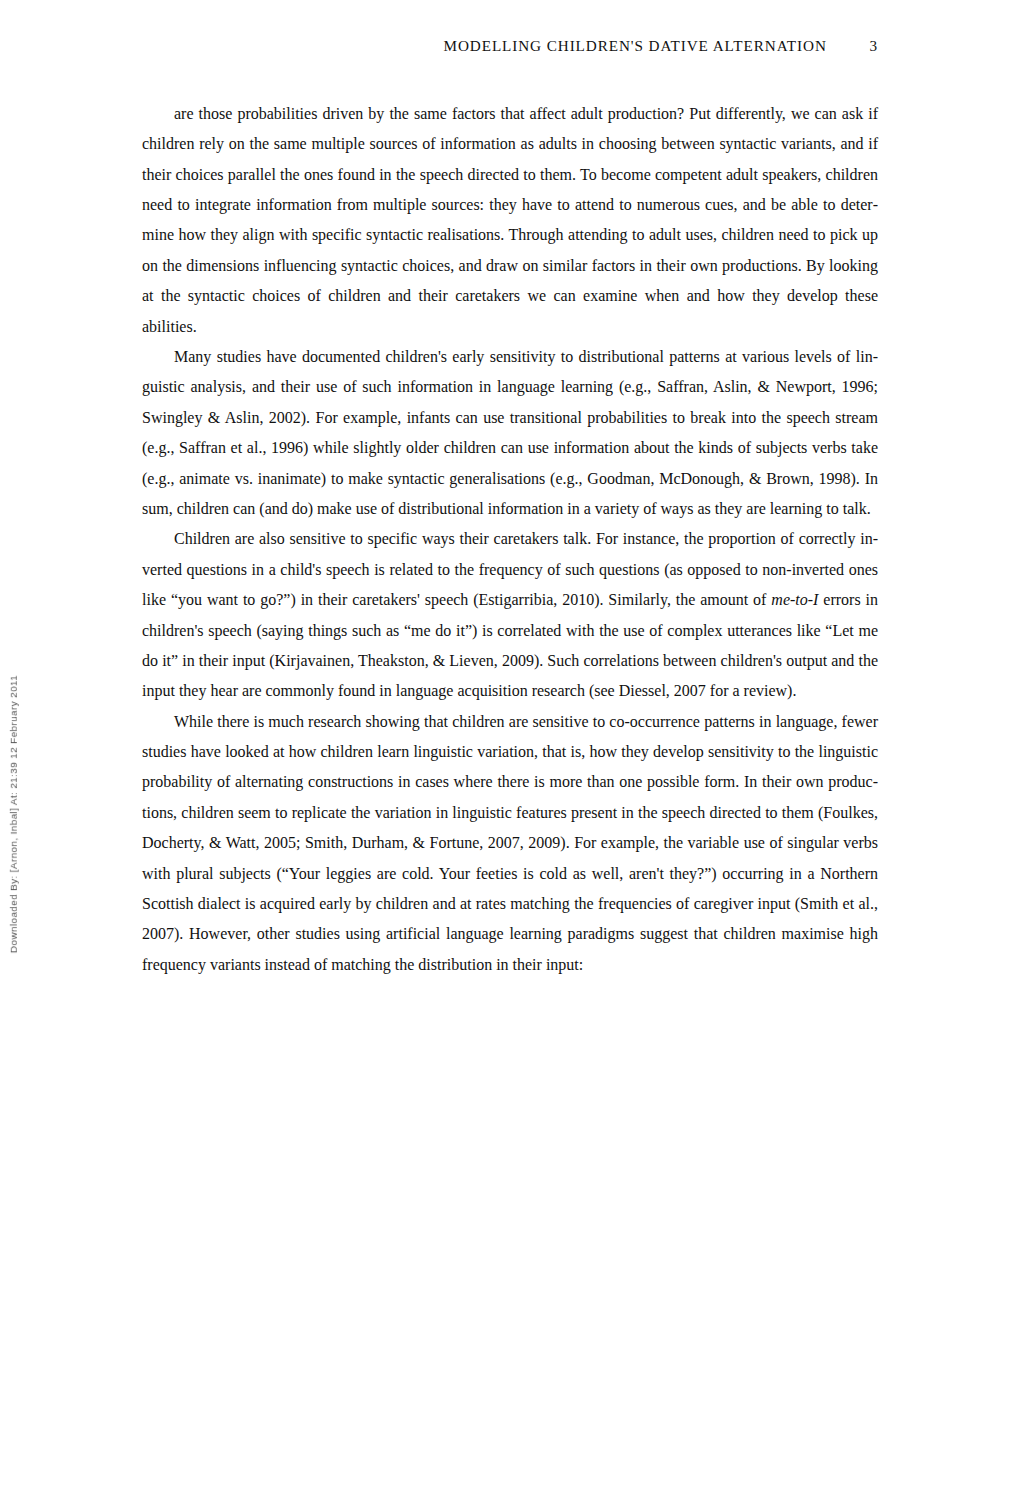Downloaded By: [Arnon, Inbal] At: 21:39 12 February 2011
MODELLING CHILDREN'S DATIVE ALTERNATION 3
are those probabilities driven by the same factors that affect adult production? Put differently, we can ask if children rely on the same multiple sources of information as adults in choosing between syntactic variants, and if their choices parallel the ones found in the speech directed to them. To become competent adult speakers, children need to integrate information from multiple sources: they have to attend to numerous cues, and be able to determine how they align with specific syntactic realisations. Through attending to adult uses, children need to pick up on the dimensions influencing syntactic choices, and draw on similar factors in their own productions. By looking at the syntactic choices of children and their caretakers we can examine when and how they develop these abilities.
Many studies have documented children's early sensitivity to distributional patterns at various levels of linguistic analysis, and their use of such information in language learning (e.g., Saffran, Aslin, & Newport, 1996; Swingley & Aslin, 2002). For example, infants can use transitional probabilities to break into the speech stream (e.g., Saffran et al., 1996) while slightly older children can use information about the kinds of subjects verbs take (e.g., animate vs. inanimate) to make syntactic generalisations (e.g., Goodman, McDonough, & Brown, 1998). In sum, children can (and do) make use of distributional information in a variety of ways as they are learning to talk.
Children are also sensitive to specific ways their caretakers talk. For instance, the proportion of correctly inverted questions in a child's speech is related to the frequency of such questions (as opposed to non-inverted ones like “you want to go?”) in their caretakers' speech (Estigarribia, 2010). Similarly, the amount of me-to-I errors in children's speech (saying things such as “me do it”) is correlated with the use of complex utterances like “Let me do it” in their input (Kirjavainen, Theakston, & Lieven, 2009). Such correlations between children's output and the input they hear are commonly found in language acquisition research (see Diessel, 2007 for a review).
While there is much research showing that children are sensitive to co-occurrence patterns in language, fewer studies have looked at how children learn linguistic variation, that is, how they develop sensitivity to the linguistic probability of alternating constructions in cases where there is more than one possible form. In their own productions, children seem to replicate the variation in linguistic features present in the speech directed to them (Foulkes, Docherty, & Watt, 2005; Smith, Durham, & Fortune, 2007, 2009). For example, the variable use of singular verbs with plural subjects (“Your leggies are cold. Your feeties is cold as well, aren't they?”) occurring in a Northern Scottish dialect is acquired early by children and at rates matching the frequencies of caregiver input (Smith et al., 2007). However, other studies using artificial language learning paradigms suggest that children maximise high frequency variants instead of matching the distribution in their input: